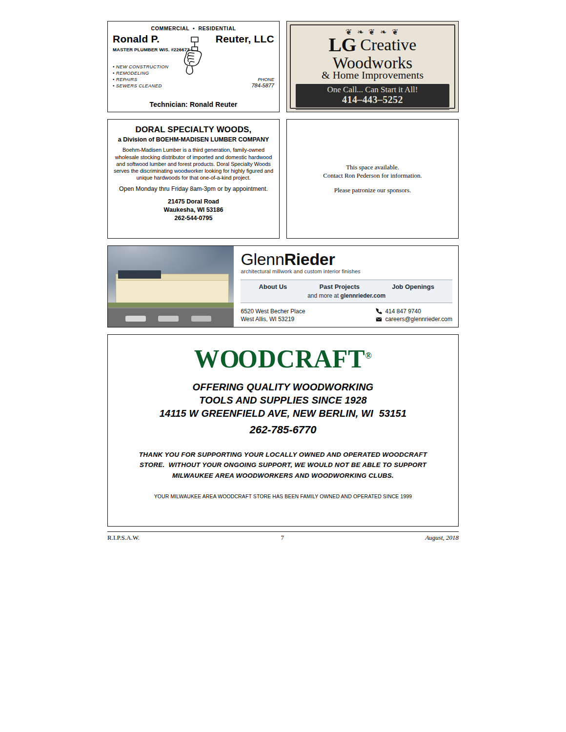COMMERCIAL • RESIDENTIAL
Ronald P. Reuter, LLC
MASTER PLUMBER WIS. #226673
NEW CONSTRUCTION
REMODELING
REPAIRS
SEWERS CLEANED
PHONE
784-5877
Technician: Ronald Reuter
❦ ❧ ❦ ❧ ❦
LG Creative Woodworks
& Home Improvements
One Call... Can Start it All!
414–443–5252
Larry Johanson LGCreativeWoodworks.com
DORAL SPECIALTY WOODS,
a Division of BOEHM-MADISEN LUMBER COMPANY
Boehm-Madisen Lumber is a third generation, family-owned wholesale stocking distributor of imported and domestic hardwood and softwood lumber and forest products. Doral Specialty Woods serves the discriminating woodworker looking for highly figured and unique hardwoods for that one-of-a-kind project.
Open Monday thru Friday 8am-3pm or by appointment.
21475 Doral Road
Waukesha, WI 53186
262-544-0795
This space available.
Contact Ron Pederson for information.
Please patronize our sponsors.
Glenn Rieder
architectural millwork and custom interior finishes
About Us Past Projects Job Openings
and more at glennrieder.com
6520 West Becher Place
West Allis, WI 53219
414 847 9740
careers@glennrieder.com
WOODCRAFT®
OFFERING QUALITY WOODWORKING
TOOLS AND SUPPLIES SINCE 1928
14115 W GREENFIELD AVE, NEW BERLIN, WI 53151
262-785-6770
THANK YOU FOR SUPPORTING YOUR LOCALLY OWNED AND OPERATED WOODCRAFT
STORE. WITHOUT YOUR ONGOING SUPPORT, WE WOULD NOT BE ABLE TO SUPPORT
MILWAUKEE AREA WOODWORKERS AND WOODWORKING CLUBS.
YOUR MILWAUKEE AREA WOODCRAFT STORE HAS BEEN FAMILY OWNED AND OPERATED SINCE 1999
R.I.P.S.A.W.
7
August, 2018